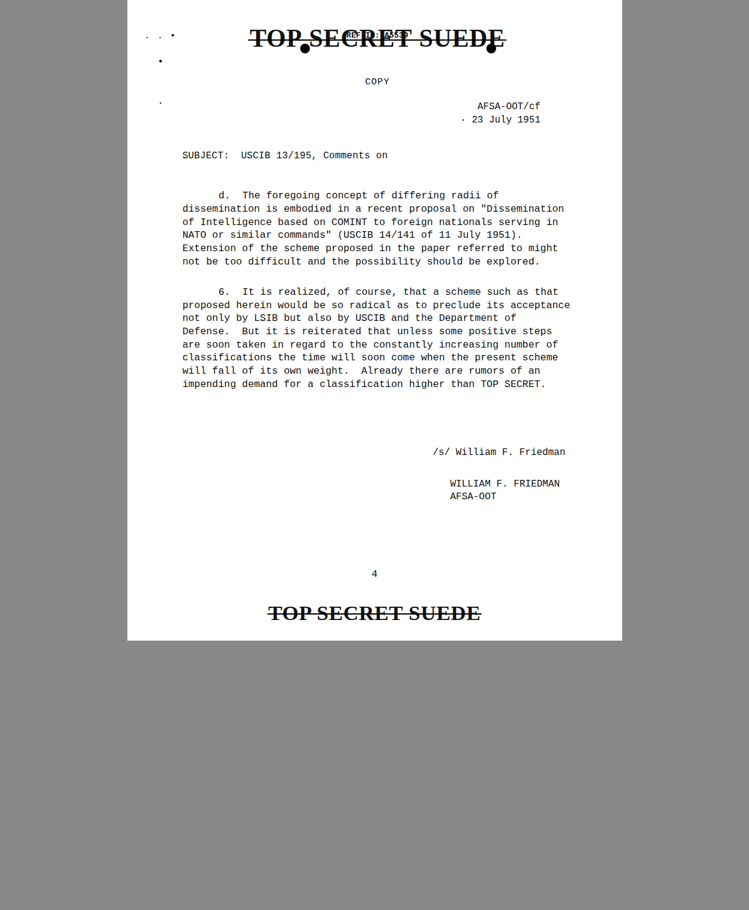. . •
•
.
TOP SECRET SUEDE REF ID: A5539
COPY
AFSA‑OOT/cf
· 23 July 1951
SUBJECT: USCIB 13/195, Comments on
d. The foregoing concept of differing radii of dissemination is embodied in a recent proposal on "Dissemination of Intelligence based on COMINT to foreign nationals serving in NATO or similar commands" (USCIB 14/141 of 11 July 1951). Extension of the scheme proposed in the paper referred to might not be too difficult and the possibility should be explored.
6. It is realized, of course, that a scheme such as that proposed herein would be so radical as to preclude its acceptance not only by LSIB but also by USCIB and the Department of Defense. But it is reiterated that unless some positive steps are soon taken in regard to the constantly increasing number of classifications the time will soon come when the present scheme will fall of its own weight. Already there are rumors of an impending demand for a classification higher than TOP SECRET.
/s/ William F. Friedman
WILLIAM F. FRIEDMAN
AFSA‑OOT
4
TOP SECRET SUEDE